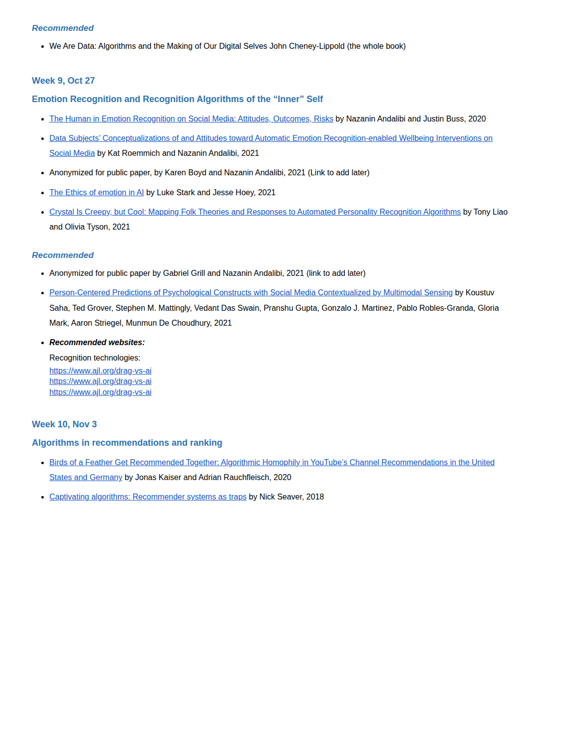Recommended
We Are Data: Algorithms and the Making of Our Digital Selves John Cheney-Lippold (the whole book)
Week 9, Oct 27
Emotion Recognition and Recognition Algorithms of the “Inner” Self
The Human in Emotion Recognition on Social Media: Attitudes, Outcomes, Risks by Nazanin Andalibi and Justin Buss, 2020
Data Subjects’ Conceptualizations of and Attitudes toward Automatic Emotion Recognition-enabled Wellbeing Interventions on Social Media by Kat Roemmich and Nazanin Andalibi, 2021
Anonymized for public paper, by Karen Boyd and Nazanin Andalibi, 2021 (Link to add later)
The Ethics of emotion in AI by Luke Stark and Jesse Hoey, 2021
Crystal Is Creepy, but Cool: Mapping Folk Theories and Responses to Automated Personality Recognition Algorithms by Tony Liao and Olivia Tyson, 2021
Recommended
Anonymized for public paper by Gabriel Grill and Nazanin Andalibi, 2021 (link to add later)
Person-Centered Predictions of Psychological Constructs with Social Media Contextualized by Multimodal Sensing by Koustuv Saha, Ted Grover, Stephen M. Mattingly, Vedant Das Swain, Pranshu Gupta, Gonzalo J. Martinez, Pablo Robles-Granda, Gloria Mark, Aaron Striegel, Munmun De Choudhury, 2021
Recommended websites:
Recognition technologies: https://www.ajl.org/drag-vs-ai https://www.ajl.org/drag-vs-ai https://www.ajl.org/drag-vs-ai
Week 10, Nov 3
Algorithms in recommendations and ranking
Birds of a Feather Get Recommended Together: Algorithmic Homophily in YouTube’s Channel Recommendations in the United States and Germany by Jonas Kaiser and Adrian Rauchfleisch, 2020
Captivating algorithms: Recommender systems as traps by Nick Seaver, 2018